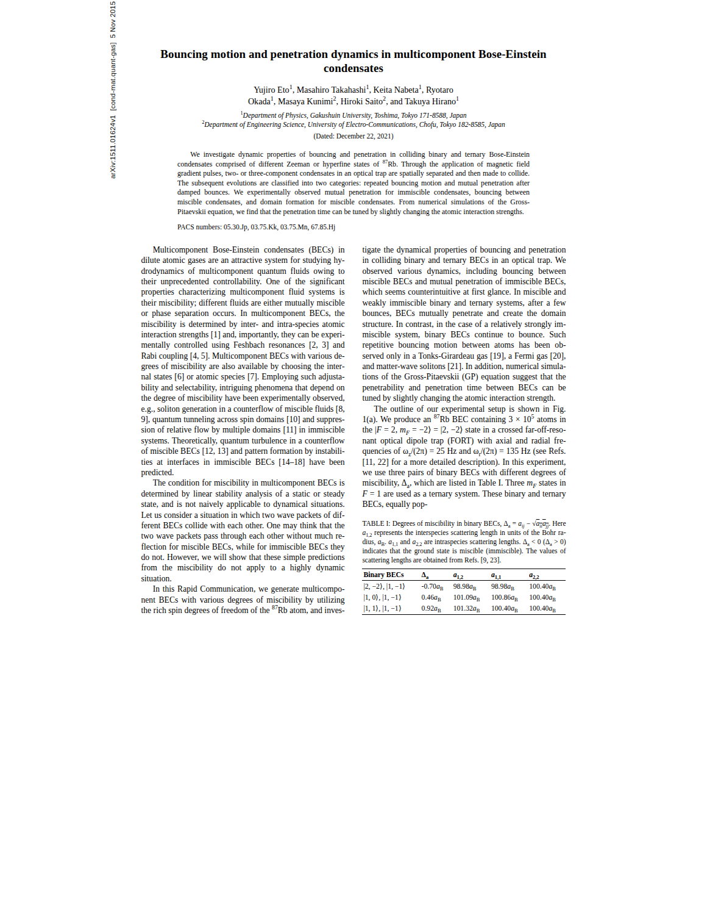arXiv:1511.01624v1 [cond-mat.quant-gas] 5 Nov 2015
Bouncing motion and penetration dynamics in multicomponent Bose-Einstein
condensates
Yujiro Eto1, Masahiro Takahashi1, Keita Nabeta1, Ryotaro
Okada1, Masaya Kunimi2, Hiroki Saito2, and Takuya Hirano1
1Department of Physics, Gakushuin University, Toshima, Tokyo 171-8588, Japan
2Department of Engineering Science, University of Electro-Communications, Chofu, Tokyo 182-8585, Japan
(Dated: December 22, 2021)
We investigate dynamic properties of bouncing and penetration in colliding binary and ternary Bose-Einstein condensates comprised of different Zeeman or hyperfine states of 87Rb. Through the application of magnetic field gradient pulses, two- or three-component condensates in an optical trap are spatially separated and then made to collide. The subsequent evolutions are classified into two categories: repeated bouncing motion and mutual penetration after damped bounces. We experimentally observed mutual penetration for immiscible condensates, bouncing between miscible condensates, and domain formation for miscible condensates. From numerical simulations of the Gross-Pitaevskii equation, we find that the penetration time can be tuned by slightly changing the atomic interaction strengths.
PACS numbers: 05.30.Jp, 03.75.Kk, 03.75.Mn, 67.85.Hj
Multicomponent Bose-Einstein condensates (BECs) in dilute atomic gases are an attractive system for studying hydrodynamics of multicomponent quantum fluids owing to their unprecedented controllability. One of the significant properties characterizing multicomponent fluid systems is their miscibility; different fluids are either mutually miscible or phase separation occurs. In multicomponent BECs, the miscibility is determined by inter- and intra-species atomic interaction strengths [1] and, importantly, they can be experimentally controlled using Feshbach resonances [2, 3] and Rabi coupling [4, 5]. Multicomponent BECs with various degrees of miscibility are also available by choosing the internal states [6] or atomic species [7]. Employing such adjustability and selectability, intriguing phenomena that depend on the degree of miscibility have been experimentally observed, e.g., soliton generation in a counterflow of miscible fluids [8, 9], quantum tunneling across spin domains [10] and suppression of relative flow by multiple domains [11] in immiscible systems. Theoretically, quantum turbulence in a counterflow of miscible BECs [12, 13] and pattern formation by instabilities at interfaces in immiscible BECs [14–18] have been predicted.
The condition for miscibility in multicomponent BECs is determined by linear stability analysis of a static or steady state, and is not naively applicable to dynamical situations. Let us consider a situation in which two wave packets of different BECs collide with each other. One may think that the two wave packets pass through each other without much reflection for miscible BECs, while for immiscible BECs they do not. However, we will show that these simple predictions from the miscibility do not apply to a highly dynamic situation.
In this Rapid Communication, we generate multicomponent BECs with various degrees of miscibility by utilizing the rich spin degrees of freedom of the 87Rb atom, and investigate the dynamical properties of bouncing and penetration in colliding binary and ternary BECs in an optical trap. We observed various dynamics, including bouncing between miscible BECs and mutual penetration of immiscible BECs, which seems counterintuitive at first glance. In miscible and weakly immiscible binary and ternary systems, after a few bounces, BECs mutually penetrate and create the domain structure. In contrast, in the case of a relatively strongly immiscible system, binary BECs continue to bounce. Such repetitive bouncing motion between atoms has been observed only in a Tonks-Girardeau gas [19], a Fermi gas [20], and matter-wave solitons [21]. In addition, numerical simulations of the Gross-Pitaevskii (GP) equation suggest that the penetrability and penetration time between BECs can be tuned by slightly changing the atomic interaction strength.
The outline of our experimental setup is shown in Fig. 1(a). We produce an 87Rb BEC containing 3 × 105 atoms in the |F = 2, mF = −2⟩ = |2, −2⟩ state in a crossed far-off-resonant optical dipole trap (FORT) with axial and radial frequencies of ωz/(2π) = 25 Hz and ωr/(2π) = 135 Hz (see Refs. [11, 22] for a more detailed description). In this experiment, we use three pairs of binary BECs with different degrees of miscibility, Δa, which are listed in Table I. Three mF states in F = 1 are used as a ternary system. These binary and ternary BECs, equally pop-
TABLE I: Degrees of miscibility in binary BECs, Δa = aij − √aiiajj. Here a1,2 represents the interspecies scattering length in units of the Bohr radius, aB. a1,1 and a2,2 are intraspecies scattering lengths. Δa < 0 (Δa > 0) indicates that the ground state is miscible (immiscible). The values of scattering lengths are obtained from Refs. [9, 23].
| Binary BECs | Δ a | a 1,2 | a 1,1 | a 2,2 |
| --- | --- | --- | --- | --- |
| /2, −2⟩, /1, −1⟩ | -0.70 a B | 98.98 a B | 98.98 a B | 100.40 a B |
| /1, 0⟩, /1, −1⟩ | 0.46 a B | 101.09 a B | 100.86 a B | 100.40 a B |
| /1, 1⟩, /1, −1⟩ | 0.92 a B | 101.32 a B | 100.40 a B | 100.40 a B |